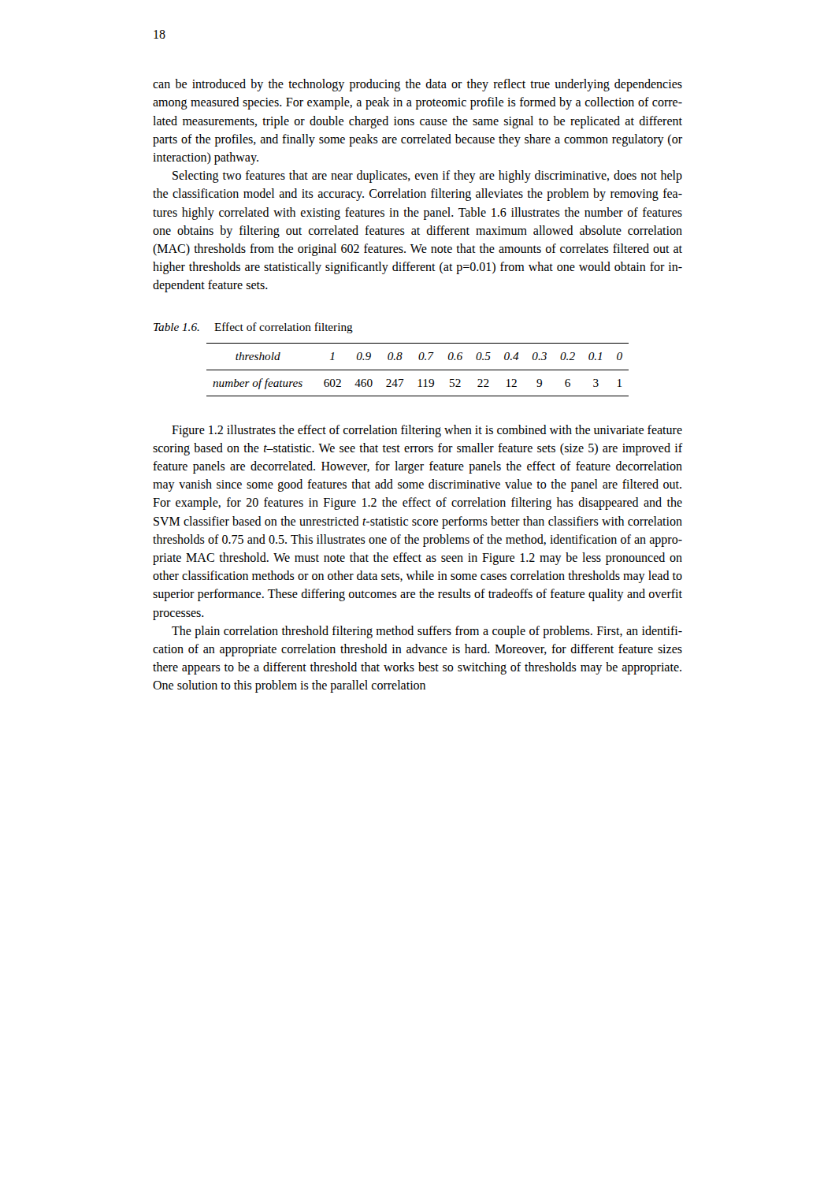18
can be introduced by the technology producing the data or they reflect true underlying dependencies among measured species. For example, a peak in a proteomic profile is formed by a collection of correlated measurements, triple or double charged ions cause the same signal to be replicated at different parts of the profiles, and finally some peaks are correlated because they share a common regulatory (or interaction) pathway.
Selecting two features that are near duplicates, even if they are highly discriminative, does not help the classification model and its accuracy. Correlation filtering alleviates the problem by removing features highly correlated with existing features in the panel. Table 1.6 illustrates the number of features one obtains by filtering out correlated features at different maximum allowed absolute correlation (MAC) thresholds from the original 602 features. We note that the amounts of correlates filtered out at higher thresholds are statistically significantly different (at p=0.01) from what one would obtain for independent feature sets.
Table 1.6. Effect of correlation filtering
| threshold | 1 | 0.9 | 0.8 | 0.7 | 0.6 | 0.5 | 0.4 | 0.3 | 0.2 | 0.1 | 0 |
| --- | --- | --- | --- | --- | --- | --- | --- | --- | --- | --- | --- |
| number of features | 602 | 460 | 247 | 119 | 52 | 22 | 12 | 9 | 6 | 3 | 1 |
Figure 1.2 illustrates the effect of correlation filtering when it is combined with the univariate feature scoring based on the t–statistic. We see that test errors for smaller feature sets (size 5) are improved if feature panels are decorrelated. However, for larger feature panels the effect of feature decorrelation may vanish since some good features that add some discriminative value to the panel are filtered out. For example, for 20 features in Figure 1.2 the effect of correlation filtering has disappeared and the SVM classifier based on the unrestricted t-statistic score performs better than classifiers with correlation thresholds of 0.75 and 0.5. This illustrates one of the problems of the method, identification of an appropriate MAC threshold. We must note that the effect as seen in Figure 1.2 may be less pronounced on other classification methods or on other data sets, while in some cases correlation thresholds may lead to superior performance. These differing outcomes are the results of tradeoffs of feature quality and overfit processes.
The plain correlation threshold filtering method suffers from a couple of problems. First, an identification of an appropriate correlation threshold in advance is hard. Moreover, for different feature sizes there appears to be a different threshold that works best so switching of thresholds may be appropriate. One solution to this problem is the parallel correlation